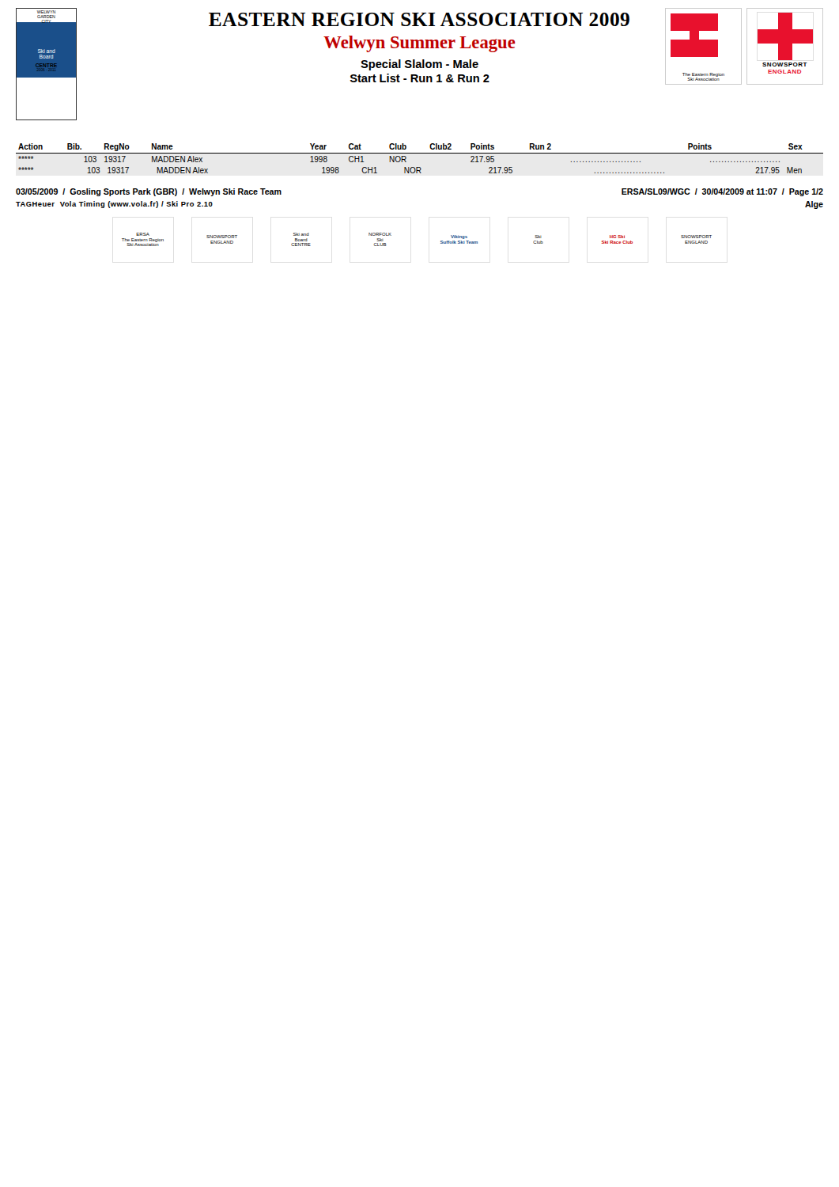WELWYN
GARDEN
CITY
Ski and
Board
CENTRE
2006 - 2011
EASTERN REGION SKI ASSOCIATION 2009
Welwyn Summer League
Special Slalom - Male
Start List - Run 1 & Run 2
The Eastern Region
Ski Association
SNOWSPORT
ENGLAND
| Action | Bib. | RegNo | Name | Year | Cat | Club | Club2 | Points | Run 2 | Points | Sex |
| --- | --- | --- | --- | --- | --- | --- | --- | --- | --- | --- | --- |
| ***** | 103 | 19317 | MADDEN Alex | 1998 | CH1 | NOR | | 217.95 | ........................ | ........................ | |
| ***** | 103 | 19317 | MADDEN Alex | 1998 | CH1 | NOR | | 217.95 | ........................ | 217.95 | Men |
03/05/2009 / Gosling Sports Park (GBR) / Welwyn Ski Race Team
ERSA/SL09/WGC / 30/04/2009 at 11:07 / Page 1/2
TAGHeuer Vola Timing (www.vola.fr) / Ski Pro 2.10
Alge
ERSA
The Eastern Region
Ski Association
SNOWSPORT
ENGLAND
Ski and
Board
CENTRE
NORFOLK
Ski
CLUB
Vikings
Suffolk Ski Team
Ski
Club
HG Ski
Ski Race Club
SNOWSPORT
ENGLAND